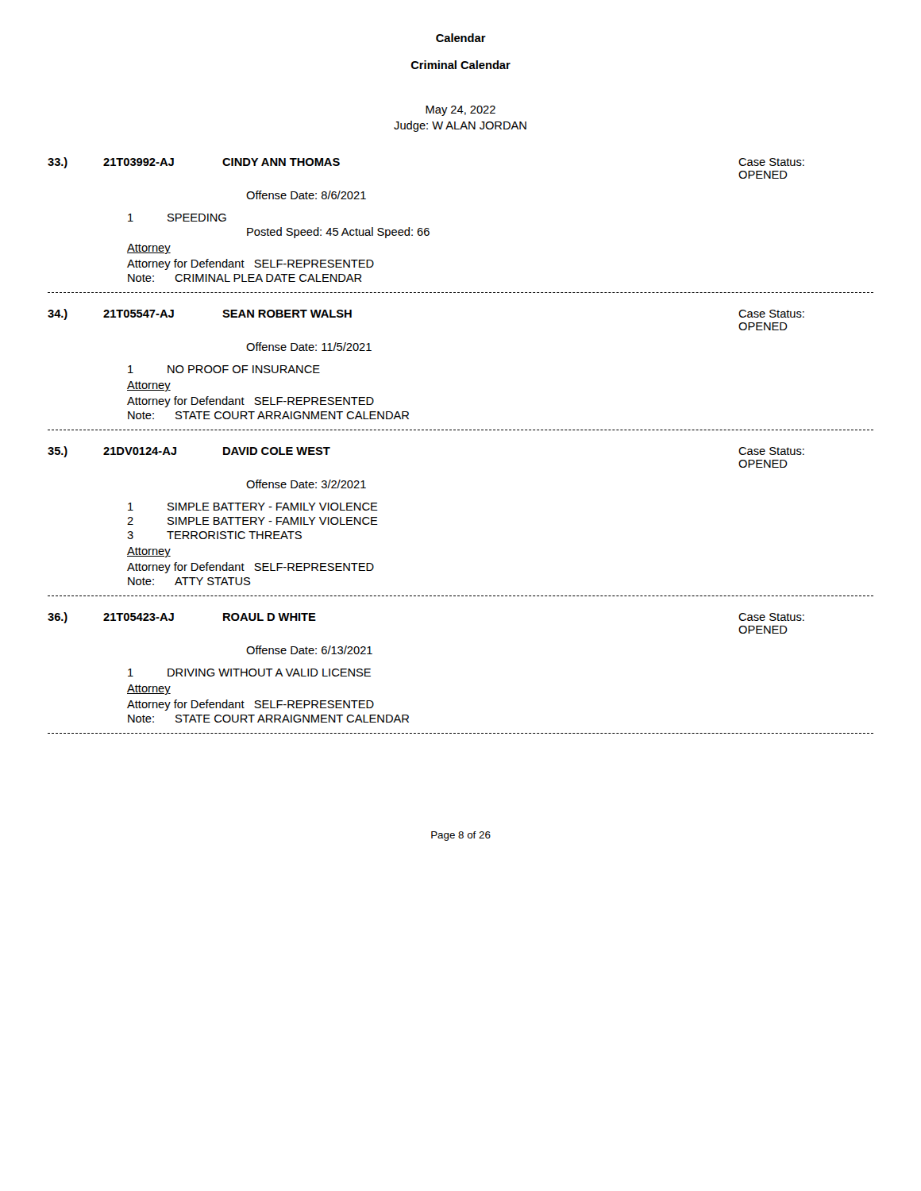Calendar
Criminal Calendar
May 24, 2022
Judge: W ALAN JORDAN
| 33.) | 21T03992-AJ | CINDY ANN THOMAS | Case Status: OPENED |
Offense Date: 8/6/2021
1
SPEEDING
Posted Speed: 45 Actual Speed: 66
Attorney
Attorney for Defendant SELF-REPRESENTED
Note: CRIMINAL PLEA DATE CALENDAR
| 34.) | 21T05547-AJ | SEAN ROBERT WALSH | Case Status: OPENED |
Offense Date: 11/5/2021
1
NO PROOF OF INSURANCE
Attorney
Attorney for Defendant SELF-REPRESENTED
Note: STATE COURT ARRAIGNMENT CALENDAR
| 35.) | 21DV0124-AJ | DAVID COLE WEST | Case Status: OPENED |
Offense Date: 3/2/2021
1
SIMPLE BATTERY - FAMILY VIOLENCE
2
SIMPLE BATTERY - FAMILY VIOLENCE
3
TERRORISTIC THREATS
Attorney
Attorney for Defendant SELF-REPRESENTED
Note: ATTY STATUS
| 36.) | 21T05423-AJ | ROAUL D WHITE | Case Status: OPENED |
Offense Date: 6/13/2021
1
DRIVING WITHOUT A VALID LICENSE
Attorney
Attorney for Defendant SELF-REPRESENTED
Note: STATE COURT ARRAIGNMENT CALENDAR
Page 8 of 26